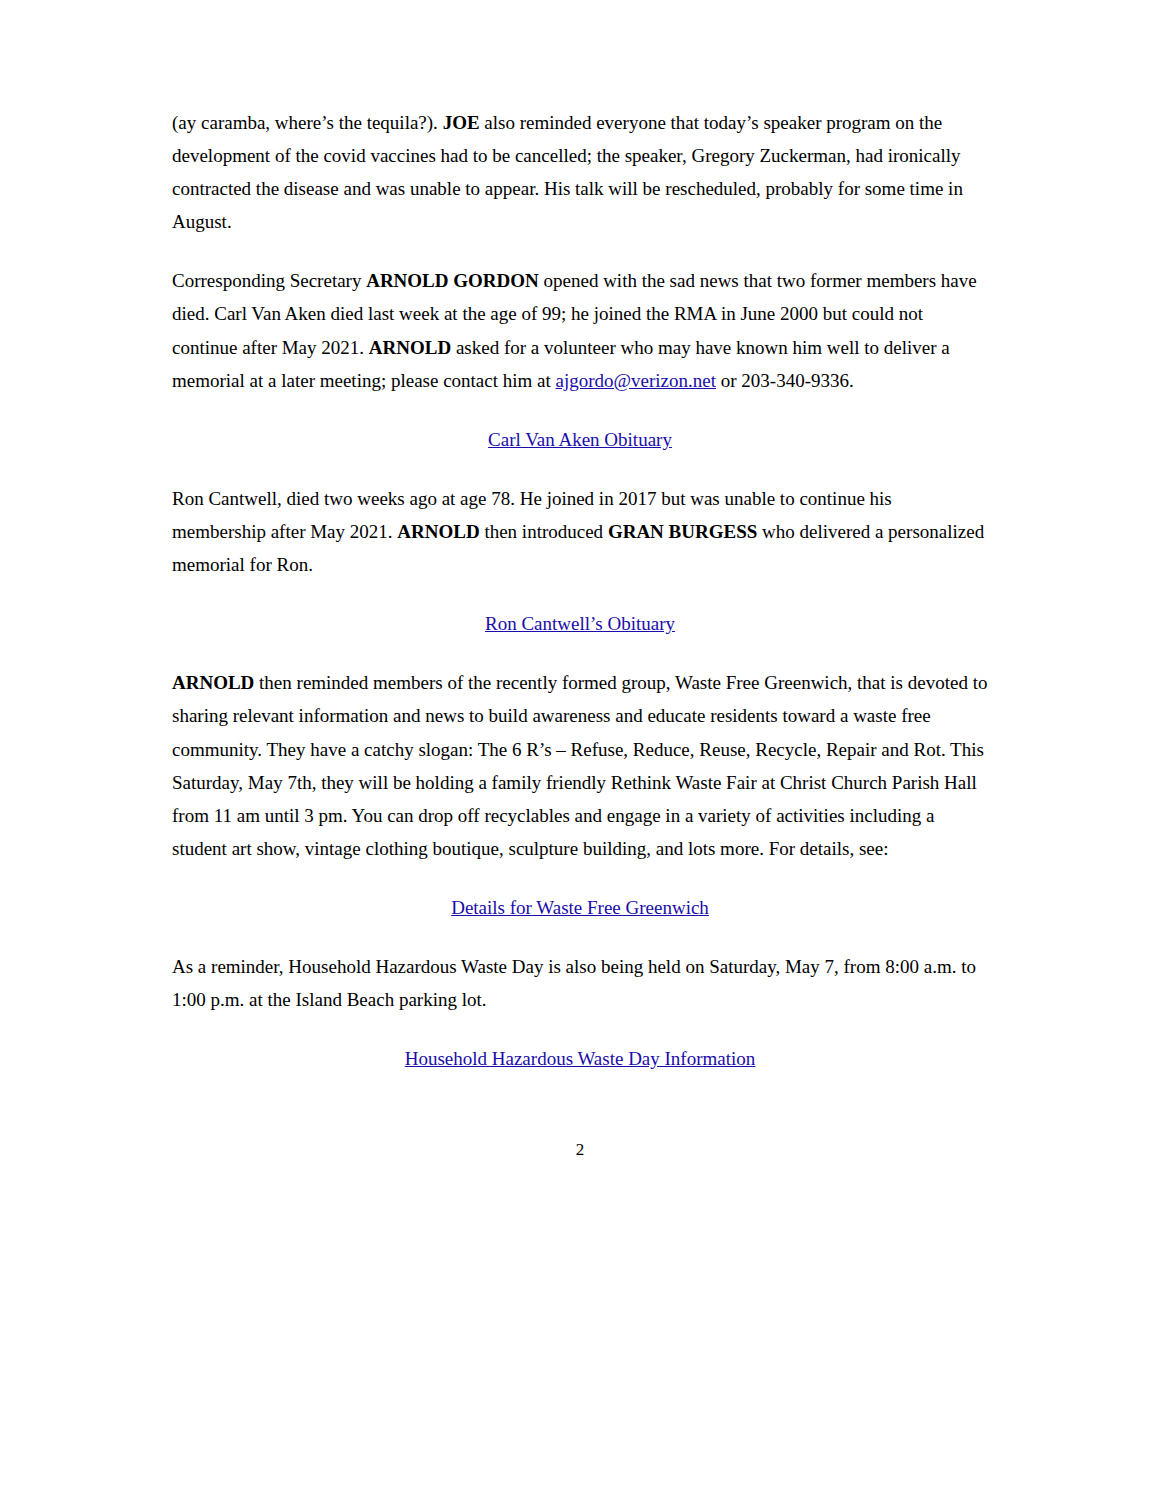(ay caramba, where’s the tequila?). JOE also reminded everyone that today’s speaker program on the development of the covid vaccines had to be cancelled; the speaker, Gregory Zuckerman, had ironically contracted the disease and was unable to appear. His talk will be rescheduled, probably for some time in August.
Corresponding Secretary ARNOLD GORDON opened with the sad news that two former members have died. Carl Van Aken died last week at the age of 99; he joined the RMA in June 2000 but could not continue after May 2021. ARNOLD asked for a volunteer who may have known him well to deliver a memorial at a later meeting; please contact him at ajgordo@verizon.net or 203-340-9336.
Carl Van Aken Obituary
Ron Cantwell, died two weeks ago at age 78. He joined in 2017 but was unable to continue his membership after May 2021. ARNOLD then introduced GRAN BURGESS who delivered a personalized memorial for Ron.
Ron Cantwell’s Obituary
ARNOLD then reminded members of the recently formed group, Waste Free Greenwich, that is devoted to sharing relevant information and news to build awareness and educate residents toward a waste free community. They have a catchy slogan: The 6 R’s – Refuse, Reduce, Reuse, Recycle, Repair and Rot. This Saturday, May 7th, they will be holding a family friendly Rethink Waste Fair at Christ Church Parish Hall from 11 am until 3 pm. You can drop off recyclables and engage in a variety of activities including a student art show, vintage clothing boutique, sculpture building, and lots more. For details, see:
Details for Waste Free Greenwich
As a reminder, Household Hazardous Waste Day is also being held on Saturday, May 7, from 8:00 a.m. to 1:00 p.m. at the Island Beach parking lot.
Household Hazardous Waste Day Information
2